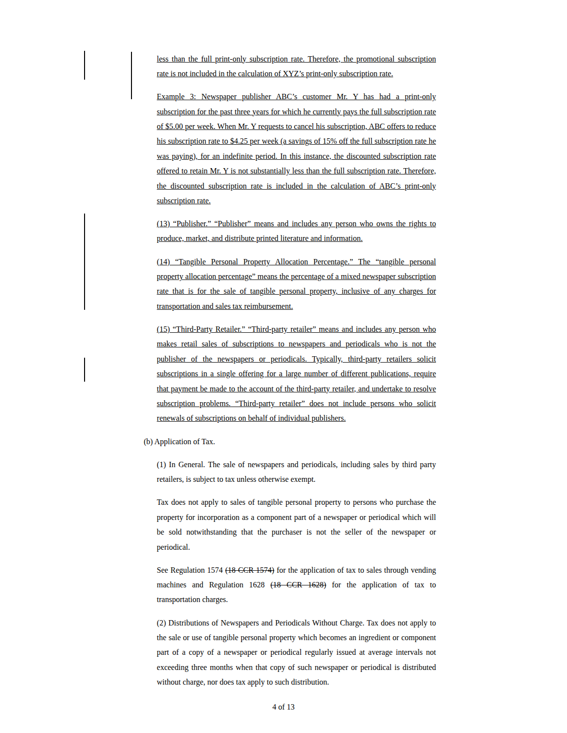less than the full print-only subscription rate. Therefore, the promotional subscription rate is not included in the calculation of XYZ’s print-only subscription rate.
Example 3: Newspaper publisher ABC’s customer Mr. Y has had a print-only subscription for the past three years for which he currently pays the full subscription rate of $5.00 per week. When Mr. Y requests to cancel his subscription, ABC offers to reduce his subscription rate to $4.25 per week (a savings of 15% off the full subscription rate he was paying), for an indefinite period. In this instance, the discounted subscription rate offered to retain Mr. Y is not substantially less than the full subscription rate. Therefore, the discounted subscription rate is included in the calculation of ABC’s print-only subscription rate.
(13) “Publisher.” “Publisher” means and includes any person who owns the rights to produce, market, and distribute printed literature and information.
(14) “Tangible Personal Property Allocation Percentage.” The “tangible personal property allocation percentage” means the percentage of a mixed newspaper subscription rate that is for the sale of tangible personal property, inclusive of any charges for transportation and sales tax reimbursement.
(15) “Third-Party Retailer.” “Third-party retailer” means and includes any person who makes retail sales of subscriptions to newspapers and periodicals who is not the publisher of the newspapers or periodicals. Typically, third-party retailers solicit subscriptions in a single offering for a large number of different publications, require that payment be made to the account of the third-party retailer, and undertake to resolve subscription problems. “Third-party retailer” does not include persons who solicit renewals of subscriptions on behalf of individual publishers.
(b) Application of Tax.
(1) In General. The sale of newspapers and periodicals, including sales by third party retailers, is subject to tax unless otherwise exempt.
Tax does not apply to sales of tangible personal property to persons who purchase the property for incorporation as a component part of a newspaper or periodical which will be sold notwithstanding that the purchaser is not the seller of the newspaper or periodical.
See Regulation 1574 (18 CCR 1574) for the application of tax to sales through vending machines and Regulation 1628 (18 CCR 1628) for the application of tax to transportation charges.
(2) Distributions of Newspapers and Periodicals Without Charge. Tax does not apply to the sale or use of tangible personal property which becomes an ingredient or component part of a copy of a newspaper or periodical regularly issued at average intervals not exceeding three months when that copy of such newspaper or periodical is distributed without charge, nor does tax apply to such distribution.
4 of 13